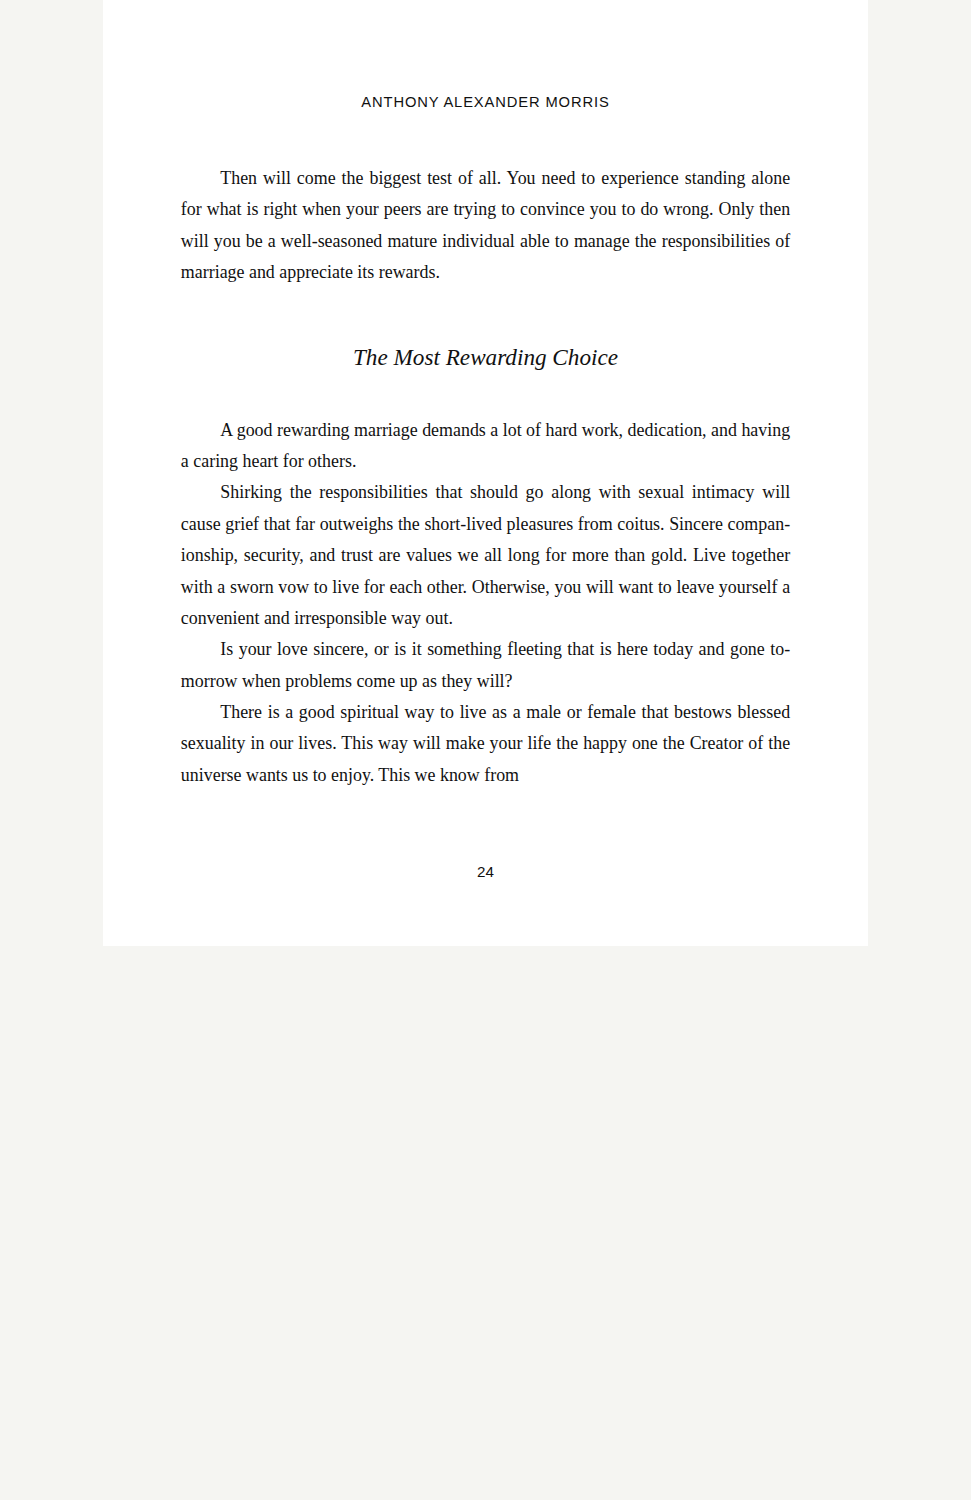Anthony Alexander Morris
Then will come the biggest test of all. You need to experience standing alone for what is right when your peers are trying to convince you to do wrong. Only then will you be a well-seasoned mature individual able to manage the responsibilities of marriage and appreciate its rewards.
The Most Rewarding Choice
A good rewarding marriage demands a lot of hard work, dedication, and having a caring heart for others.
Shirking the responsibilities that should go along with sexual intimacy will cause grief that far outweighs the short-lived pleasures from coitus. Sincere companionship, security, and trust are values we all long for more than gold. Live together with a sworn vow to live for each other. Otherwise, you will want to leave yourself a convenient and irresponsible way out.
Is your love sincere, or is it something fleeting that is here today and gone tomorrow when problems come up as they will?
There is a good spiritual way to live as a male or female that bestows blessed sexuality in our lives. This way will make your life the happy one the Creator of the universe wants us to enjoy. This we know from
24